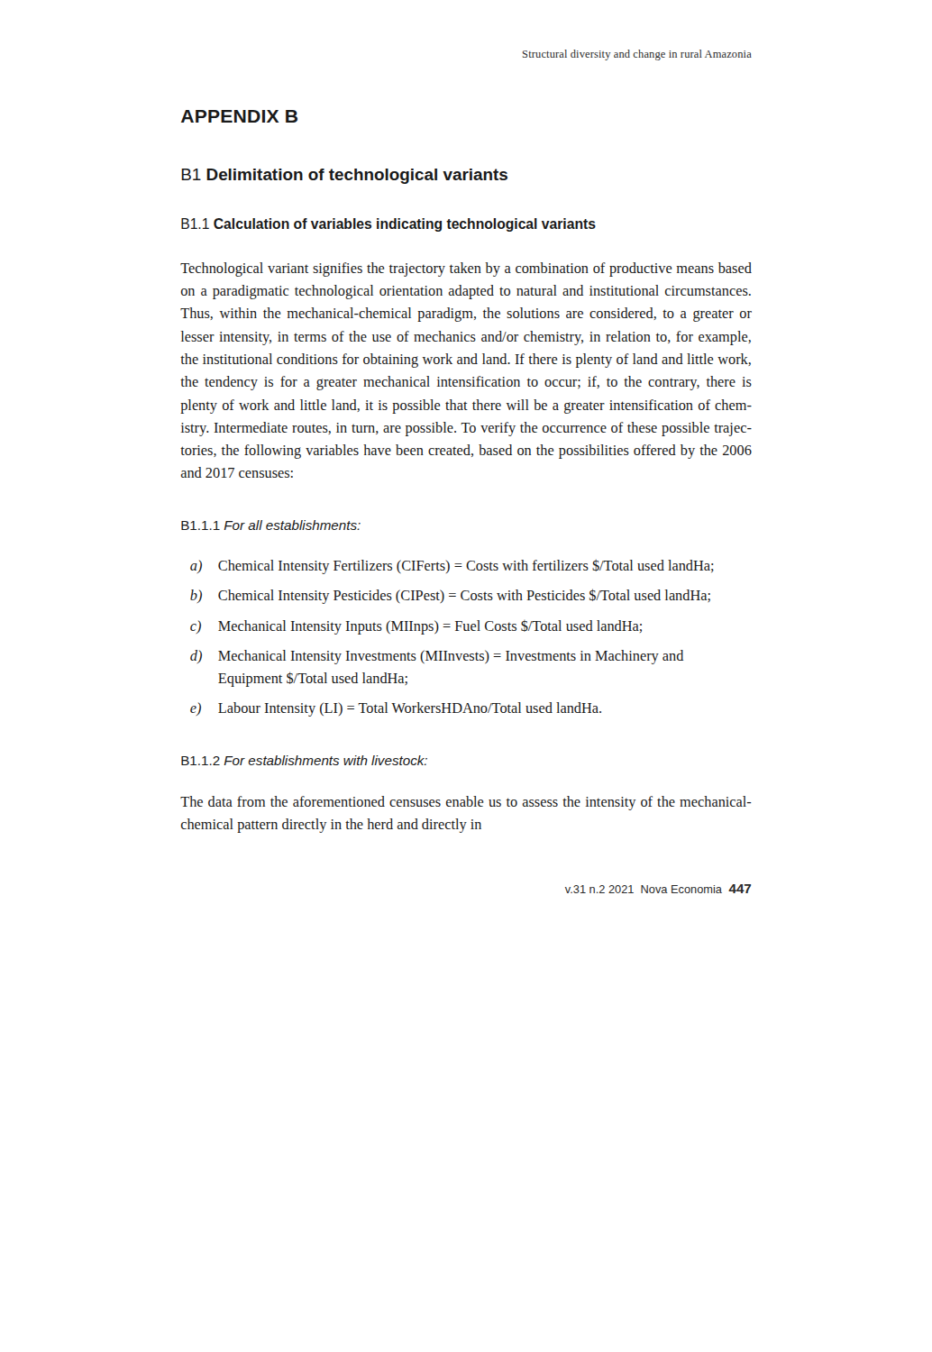Structural diversity and change in rural Amazonia
APPENDIX B
B1 Delimitation of technological variants
B1.1 Calculation of variables indicating technological variants
Technological variant signifies the trajectory taken by a combination of productive means based on a paradigmatic technological orientation adapted to natural and institutional circumstances. Thus, within the mechanical-chemical paradigm, the solutions are considered, to a greater or lesser intensity, in terms of the use of mechanics and/or chemistry, in relation to, for example, the institutional conditions for obtaining work and land. If there is plenty of land and little work, the tendency is for a greater mechanical intensification to occur; if, to the contrary, there is plenty of work and little land, it is possible that there will be a greater intensification of chemistry. Intermediate routes, in turn, are possible. To verify the occurrence of these possible trajectories, the following variables have been created, based on the possibilities offered by the 2006 and 2017 censuses:
B1.1.1 For all establishments:
a) Chemical Intensity Fertilizers (CIFerts) = Costs with fertilizers $/Total used landHa;
b) Chemical Intensity Pesticides (CIPest) = Costs with Pesticides $/Total used landHa;
c) Mechanical Intensity Inputs (MIInps) = Fuel Costs $/Total used landHa;
d) Mechanical Intensity Investments (MIInvests) = Investments in Machinery and Equipment $/Total used landHa;
e) Labour Intensity (LI) = Total WorkersHDAno/Total used landHa.
B1.1.2 For establishments with livestock:
The data from the aforementioned censuses enable us to assess the intensity of the mechanical-chemical pattern directly in the herd and directly in
v.31 n.2 2021 Nova Economia 447